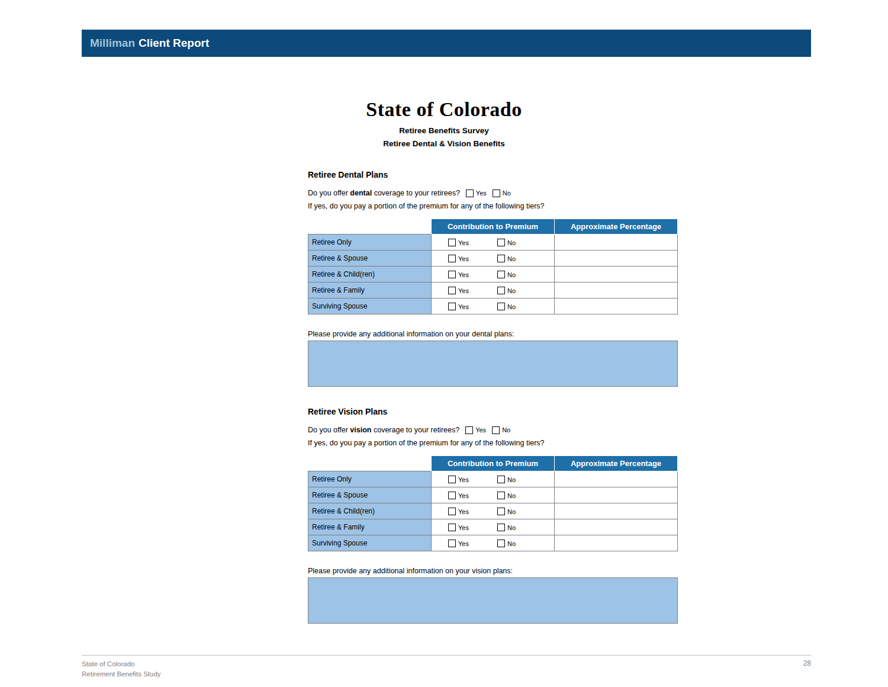Milliman Client Report
State of Colorado
Retiree Benefits Survey
Retiree Dental & Vision Benefits
Retiree Dental Plans
Do you offer dental coverage to your retirees? Yes No
If yes, do you pay a portion of the premium for any of the following tiers?
| | Contribution to Premium | Approximate Percentage |
| --- | --- | --- |
| Retiree Only | Yes No | |
| Retiree & Spouse | Yes No | |
| Retiree & Child(ren) | Yes No | |
| Retiree & Family | Yes No | |
| Surviving Spouse | Yes No | |
Please provide any additional information on your dental plans:
Retiree Vision Plans
Do you offer vision coverage to your retirees? Yes No
If yes, do you pay a portion of the premium for any of the following tiers?
| | Contribution to Premium | Approximate Percentage |
| --- | --- | --- |
| Retiree Only | Yes No | |
| Retiree & Spouse | Yes No | |
| Retiree & Child(ren) | Yes No | |
| Retiree & Family | Yes No | |
| Surviving Spouse | Yes No | |
Please provide any additional information on your vision plans:
State of Colorado
Retirement Benefits Study
28